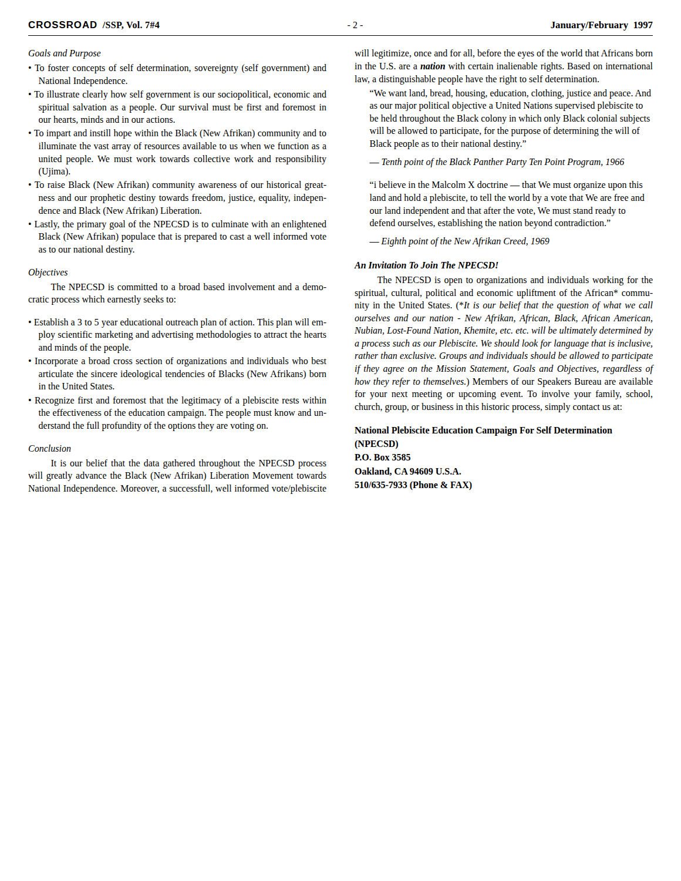CROSSROAD /SSP, Vol. 7#4
- 2 -
January/February 1997
Goals and Purpose
To foster concepts of self determination, sovereignty (self government) and National Independence.
To illustrate clearly how self government is our sociopolitical, economic and spiritual salvation as a people. Our survival must be first and foremost in our hearts, minds and in our actions.
To impart and instill hope within the Black (New Afrikan) community and to illuminate the vast array of resources available to us when we function as a united people. We must work towards collective work and responsibility (Ujima).
To raise Black (New Afrikan) community awareness of our historical greatness and our prophetic destiny towards freedom, justice, equality, independence and Black (New Afrikan) Liberation.
Lastly, the primary goal of the NPECSD is to culminate with an enlightened Black (New Afrikan) populace that is prepared to cast a well informed vote as to our national destiny.
Objectives
The NPECSD is committed to a broad based involvement and a democratic process which earnestly seeks to:
Establish a 3 to 5 year educational outreach plan of action. This plan will employ scientific marketing and advertising methodologies to attract the hearts and minds of the people.
Incorporate a broad cross section of organizations and individuals who best articulate the sincere ideological tendencies of Blacks (New Afrikans) born in the United States.
Recognize first and foremost that the legitimacy of a plebiscite rests within the effectiveness of the education campaign. The people must know and understand the full profundity of the options they are voting on.
Conclusion
It is our belief that the data gathered throughout the NPECSD process will greatly advance the Black (New Afrikan) Liberation Movement towards National Independence. Moreover, a successfull, well informed vote/plebiscite will legitimize, once and for all, before the eyes of the world that Africans born in the U.S. are a nation with certain inalienable rights. Based on international law, a distinguishable people have the right to self determination.
“We want land, bread, housing, education, clothing, justice and peace. And as our major political objective a United Nations supervised plebiscite to be held throughout the Black colony in which only Black colonial subjects will be allowed to participate, for the purpose of determining the will of Black people as to their national destiny.”
— Tenth point of the Black Panther Party Ten Point Program, 1966
“i believe in the Malcolm X doctrine — that We must organize upon this land and hold a plebiscite, to tell the world by a vote that We are free and our land independent and that after the vote, We must stand ready to defend ourselves, establishing the nation beyond contradiction.”
— Eighth point of the New Afrikan Creed, 1969
An Invitation To Join The NPECSD!
The NPECSD is open to organizations and individuals working for the spiritual, cultural, political and economic upliftment of the African* community in the United States. (*It is our belief that the question of what we call ourselves and our nation - New Afrikan, African, Black, African American, Nubian, Lost-Found Nation, Khemite, etc. etc. will be ultimately determined by a process such as our Plebiscite. We should look for language that is inclusive, rather than exclusive. Groups and individuals should be allowed to participate if they agree on the Mission Statement, Goals and Objectives, regardless of how they refer to themselves.) Members of our Speakers Bureau are available for your next meeting or upcoming event. To involve your family, school, church, group, or business in this historic process, simply contact us at:
National Plebiscite Education Campaign For Self Determination (NPECSD)
P.O. Box 3585
Oakland, CA 94609 U.S.A.
510/635-7933 (Phone & FAX)